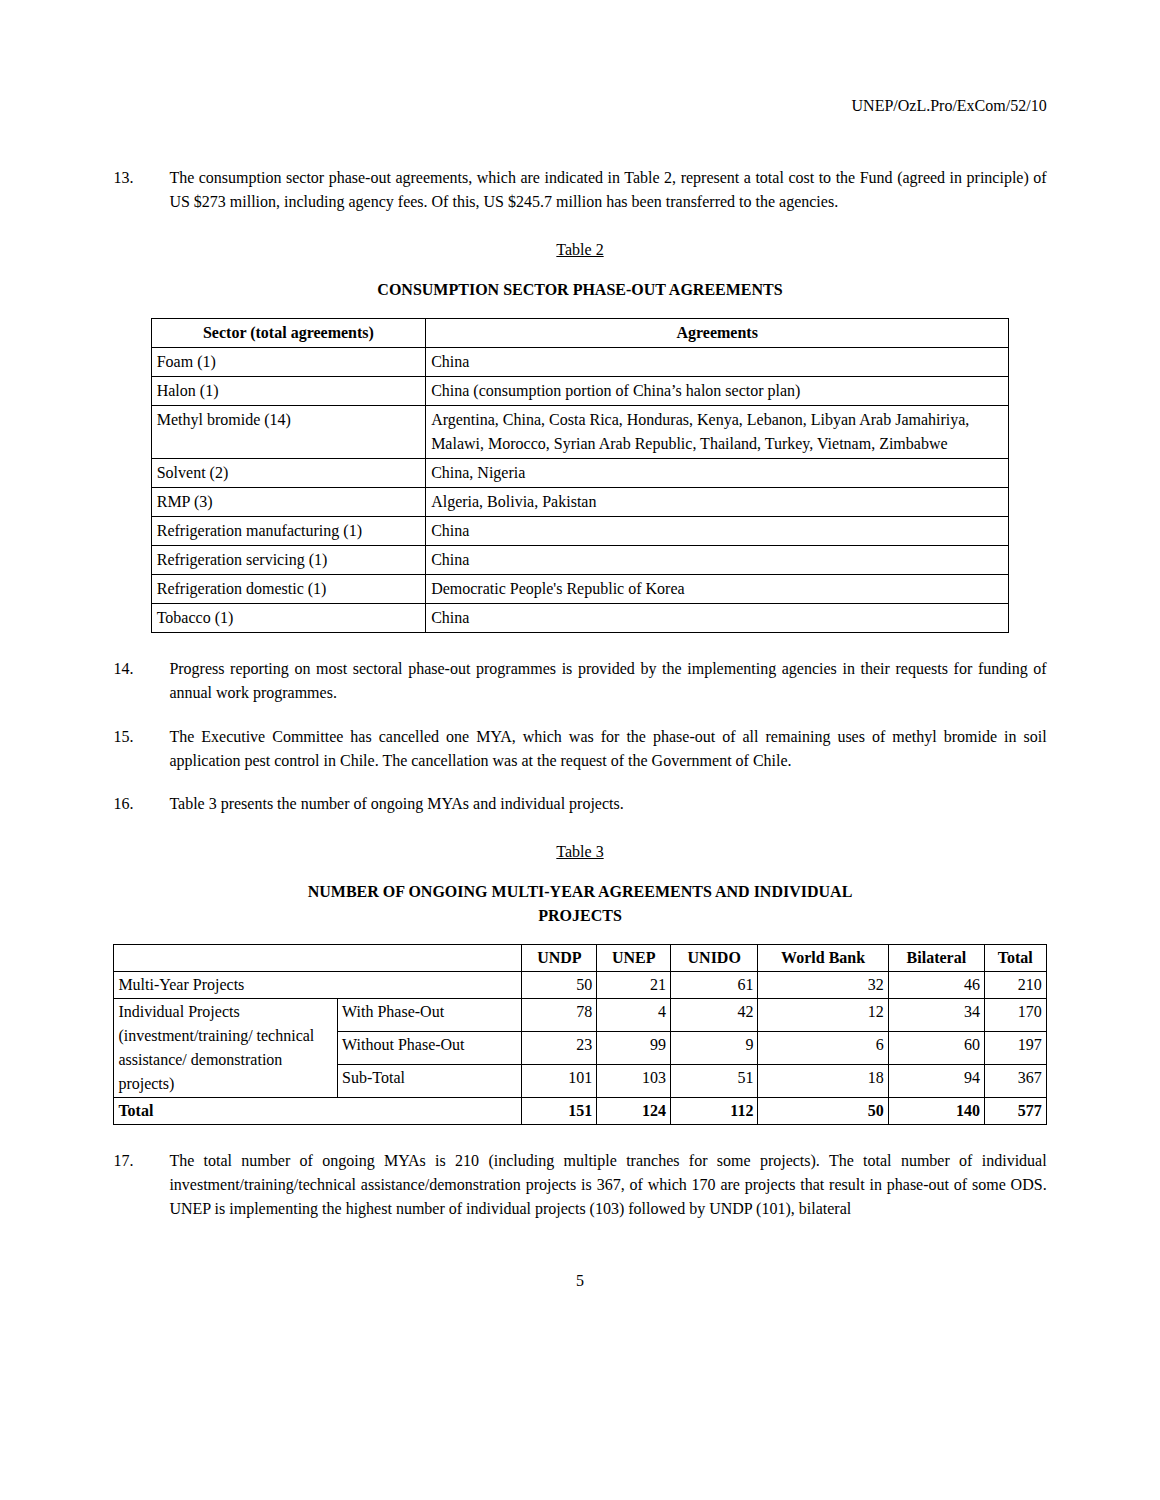UNEP/OzL.Pro/ExCom/52/10
13.
The consumption sector phase-out agreements, which are indicated in Table 2, represent a total cost to the Fund (agreed in principle) of US $273 million, including agency fees. Of this, US $245.7 million has been transferred to the agencies.
Table 2
CONSUMPTION SECTOR PHASE-OUT AGREEMENTS
| Sector (total agreements) | Agreements |
| --- | --- |
| Foam (1) | China |
| Halon (1) | China (consumption portion of China’s halon sector plan) |
| Methyl bromide (14) | Argentina, China, Costa Rica, Honduras, Kenya, Lebanon, Libyan Arab Jamahiriya, Malawi, Morocco, Syrian Arab Republic, Thailand, Turkey, Vietnam, Zimbabwe |
| Solvent (2) | China, Nigeria |
| RMP (3) | Algeria, Bolivia, Pakistan |
| Refrigeration manufacturing (1) | China |
| Refrigeration servicing (1) | China |
| Refrigeration domestic (1) | Democratic People's Republic of Korea |
| Tobacco (1) | China |
14.
Progress reporting on most sectoral phase-out programmes is provided by the implementing agencies in their requests for funding of annual work programmes.
15.
The Executive Committee has cancelled one MYA, which was for the phase-out of all remaining uses of methyl bromide in soil application pest control in Chile. The cancellation was at the request of the Government of Chile.
16.
Table 3 presents the number of ongoing MYAs and individual projects.
Table 3
NUMBER OF ONGOING MULTI-YEAR AGREEMENTS AND INDIVIDUAL
PROJECTS
| | UNDP | UNEP | UNIDO | World Bank | Bilateral | Total |
| --- | --- | --- | --- | --- | --- | --- |
| Multi-Year Projects | 50 | 21 | 61 | 32 | 46 | 210 |
| Individual Projects (investment/training/ technical assistance/ demonstration projects) | With Phase-Out | 78 | 4 | 42 | 12 | 34 | 170 |
| Without Phase-Out | 23 | 99 | 9 | 6 | 60 | 197 |
| Sub-Total | 101 | 103 | 51 | 18 | 94 | 367 |
| Total | 151 | 124 | 112 | 50 | 140 | 577 |
17.
The total number of ongoing MYAs is 210 (including multiple tranches for some projects). The total number of individual investment/training/technical assistance/demonstration projects is 367, of which 170 are projects that result in phase-out of some ODS. UNEP is implementing the highest number of individual projects (103) followed by UNDP (101), bilateral
5